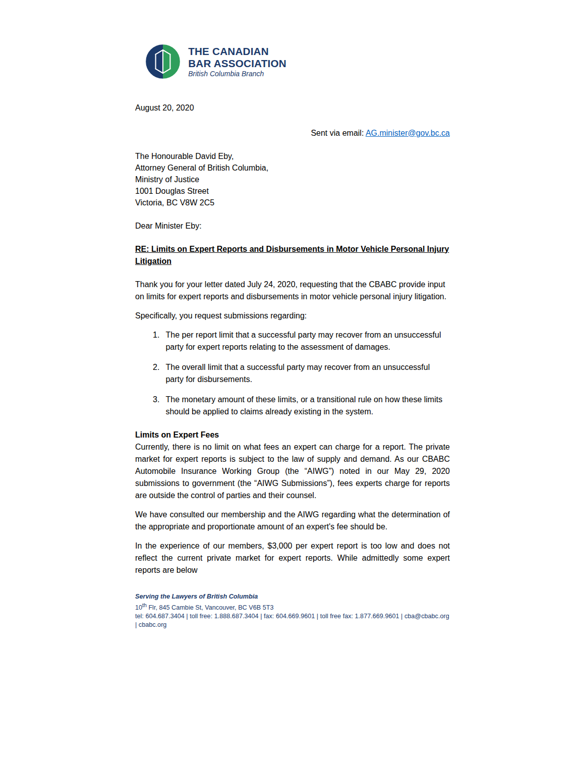THE CANADIAN BAR ASSOCIATION British Columbia Branch
August 20, 2020
Sent via email: AG.minister@gov.bc.ca
The Honourable David Eby,
Attorney General of British Columbia,
Ministry of Justice
1001 Douglas Street
Victoria, BC V8W 2C5
Dear Minister Eby:
RE: Limits on Expert Reports and Disbursements in Motor Vehicle Personal Injury Litigation
Thank you for your letter dated July 24, 2020, requesting that the CBABC provide input on limits for expert reports and disbursements in motor vehicle personal injury litigation.
Specifically, you request submissions regarding:
The per report limit that a successful party may recover from an unsuccessful party for expert reports relating to the assessment of damages.
The overall limit that a successful party may recover from an unsuccessful party for disbursements.
The monetary amount of these limits, or a transitional rule on how these limits should be applied to claims already existing in the system.
Limits on Expert Fees
Currently, there is no limit on what fees an expert can charge for a report. The private market for expert reports is subject to the law of supply and demand. As our CBABC Automobile Insurance Working Group (the “AIWG”) noted in our May 29, 2020 submissions to government (the “AIWG Submissions”), fees experts charge for reports are outside the control of parties and their counsel.
We have consulted our membership and the AIWG regarding what the determination of the appropriate and proportionate amount of an expert's fee should be.
In the experience of our members, $3,000 per expert report is too low and does not reflect the current private market for expert reports. While admittedly some expert reports are below
Serving the Lawyers of British Columbia
10th Flr, 845 Cambie St, Vancouver, BC V6B 5T3
tel: 604.687.3404 | toll free: 1.888.687.3404 | fax: 604.669.9601 | toll free fax: 1.877.669.9601 | cba@cbabc.org | cbabc.org